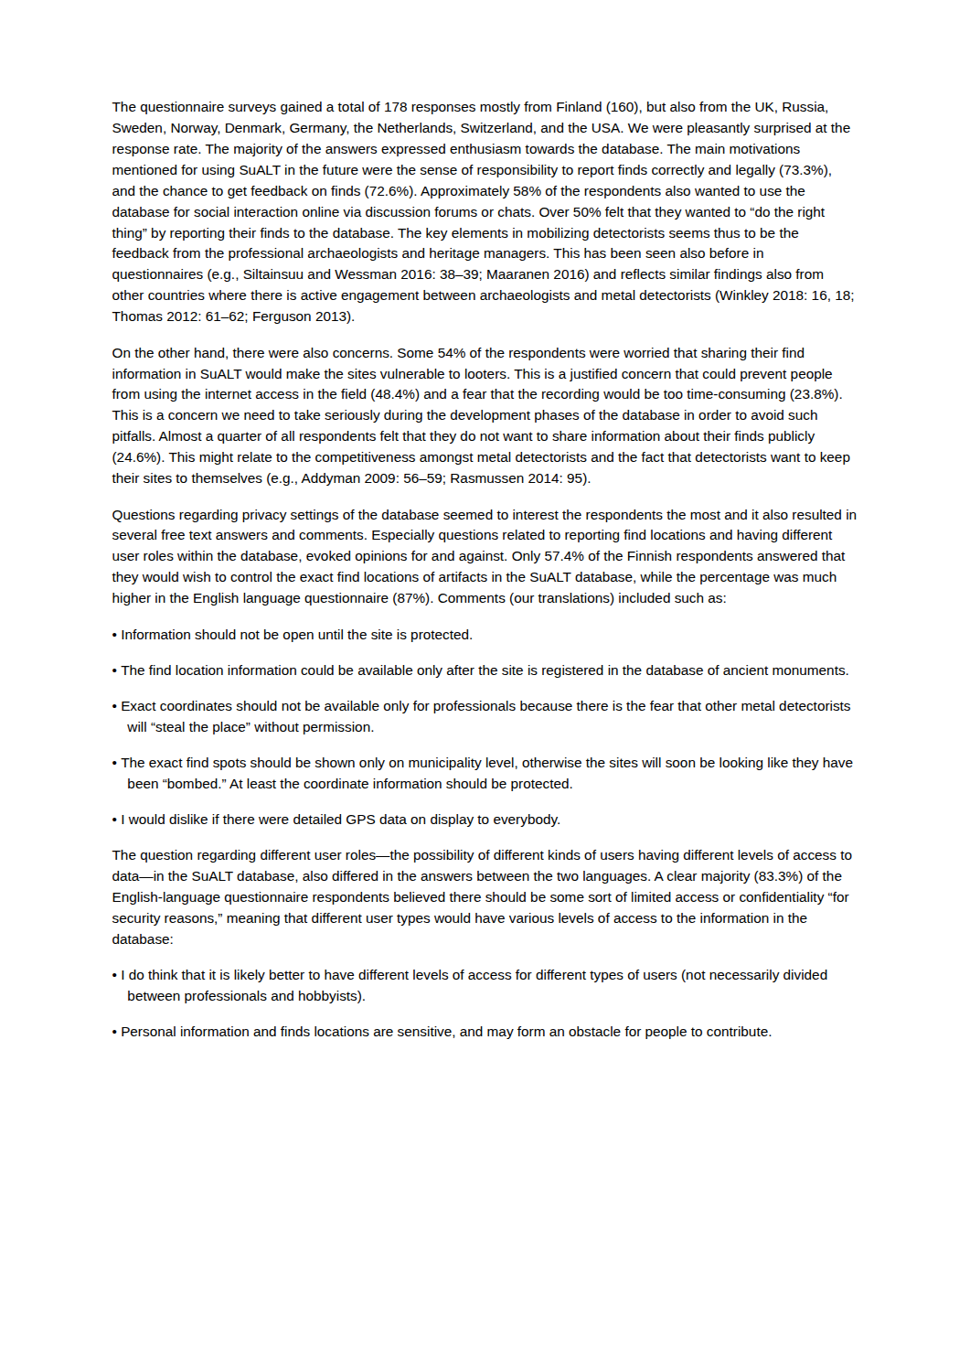The questionnaire surveys gained a total of 178 responses mostly from Finland (160), but also from the UK, Russia, Sweden, Norway, Denmark, Germany, the Netherlands, Switzerland, and the USA. We were pleasantly surprised at the response rate. The majority of the answers expressed enthusiasm towards the database. The main motivations mentioned for using SuALT in the future were the sense of responsibility to report finds correctly and legally (73.3%), and the chance to get feedback on finds (72.6%). Approximately 58% of the respondents also wanted to use the database for social interaction online via discussion forums or chats. Over 50% felt that they wanted to “do the right thing” by reporting their finds to the database. The key elements in mobilizing detectorists seems thus to be the feedback from the professional archaeologists and heritage managers. This has been seen also before in questionnaires (e.g., Siltainsuu and Wessman 2016: 38–39; Maaranen 2016) and reflects similar findings also from other countries where there is active engagement between archaeologists and metal detectorists (Winkley 2018: 16, 18; Thomas 2012: 61–62; Ferguson 2013).
On the other hand, there were also concerns. Some 54% of the respondents were worried that sharing their find information in SuALT would make the sites vulnerable to looters. This is a justified concern that could prevent people from using the internet access in the field (48.4%) and a fear that the recording would be too time-consuming (23.8%). This is a concern we need to take seriously during the development phases of the database in order to avoid such pitfalls. Almost a quarter of all respondents felt that they do not want to share information about their finds publicly (24.6%). This might relate to the competitiveness amongst metal detectorists and the fact that detectorists want to keep their sites to themselves (e.g., Addyman 2009: 56–59; Rasmussen 2014: 95).
Questions regarding privacy settings of the database seemed to interest the respondents the most and it also resulted in several free text answers and comments. Especially questions related to reporting find locations and having different user roles within the database, evoked opinions for and against. Only 57.4% of the Finnish respondents answered that they would wish to control the exact find locations of artifacts in the SuALT database, while the percentage was much higher in the English language questionnaire (87%). Comments (our translations) included such as:
Information should not be open until the site is protected.
The find location information could be available only after the site is registered in the database of ancient monuments.
Exact coordinates should not be available only for professionals because there is the fear that other metal detectorists will “steal the place” without permission.
The exact find spots should be shown only on municipality level, otherwise the sites will soon be looking like they have been “bombed.” At least the coordinate information should be protected.
I would dislike if there were detailed GPS data on display to everybody.
The question regarding different user roles—the possibility of different kinds of users having different levels of access to data—in the SuALT database, also differed in the answers between the two languages. A clear majority (83.3%) of the English-language questionnaire respondents believed there should be some sort of limited access or confidentiality “for security reasons,” meaning that different user types would have various levels of access to the information in the database:
I do think that it is likely better to have different levels of access for different types of users (not necessarily divided between professionals and hobbyists).
Personal information and finds locations are sensitive, and may form an obstacle for people to contribute.